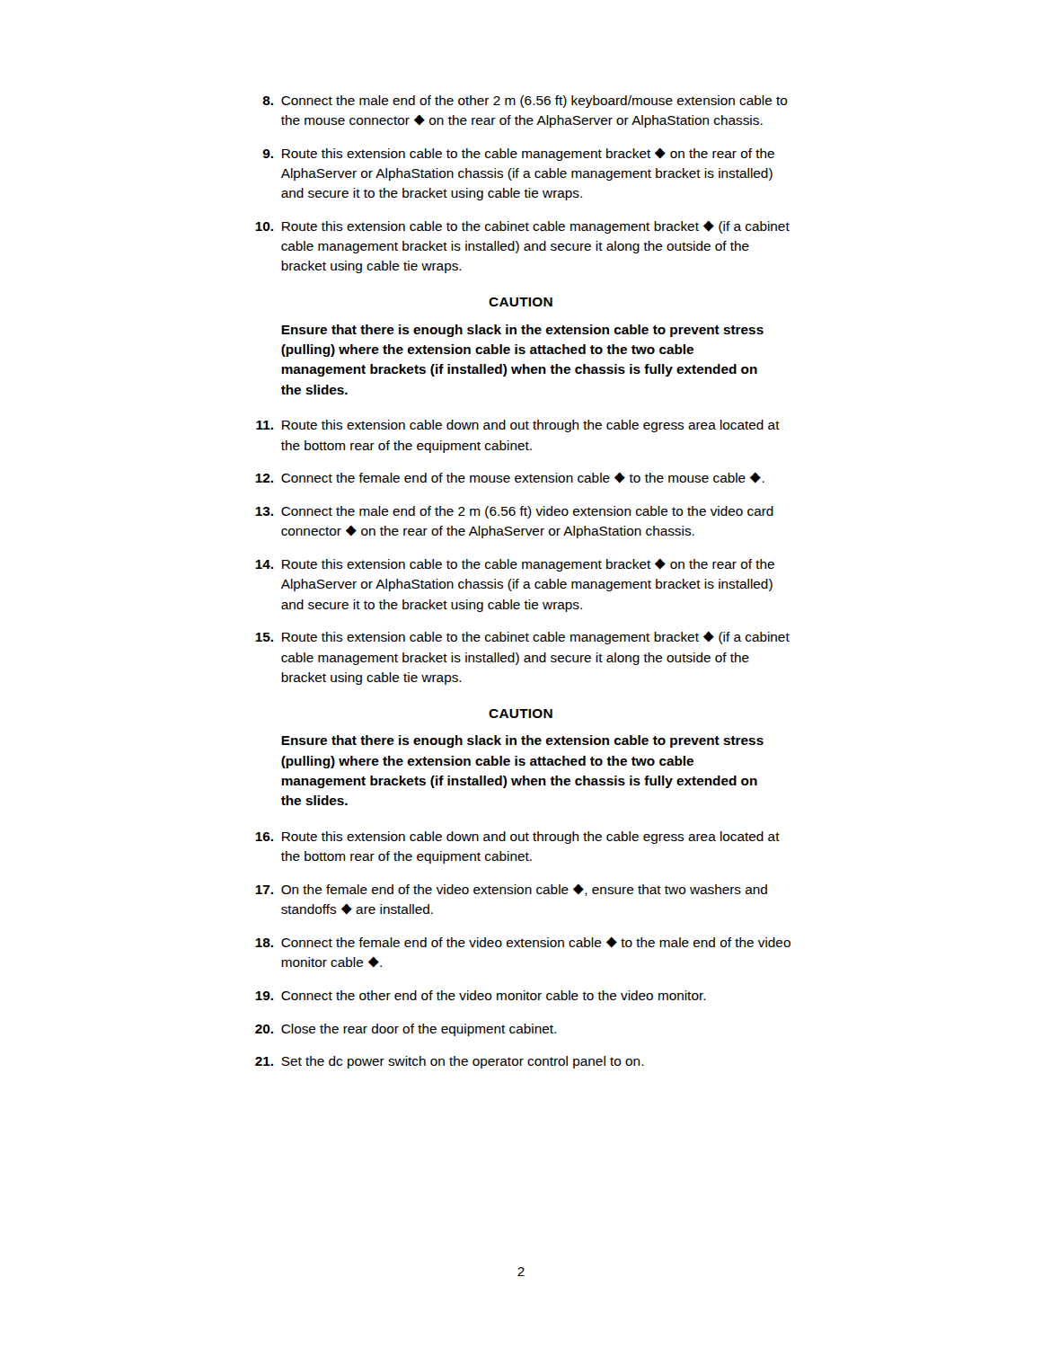8. Connect the male end of the other 2 m (6.56 ft) keyboard/mouse extension cable to the mouse connector ❖ on the rear of the AlphaServer or AlphaStation chassis.
9. Route this extension cable to the cable management bracket ❖ on the rear of the AlphaServer or AlphaStation chassis (if a cable management bracket is installed) and secure it to the bracket using cable tie wraps.
10. Route this extension cable to the cabinet cable management bracket ❖ (if a cabinet cable management bracket is installed) and secure it along the outside of the bracket using cable tie wraps.
CAUTION
Ensure that there is enough slack in the extension cable to prevent stress (pulling) where the extension cable is attached to the two cable management brackets (if installed) when the chassis is fully extended on the slides.
11. Route this extension cable down and out through the cable egress area located at the bottom rear of the equipment cabinet.
12. Connect the female end of the mouse extension cable ❖ to the mouse cable ❖.
13. Connect the male end of the 2 m (6.56 ft) video extension cable to the video card connector ❖ on the rear of the AlphaServer or AlphaStation chassis.
14. Route this extension cable to the cable management bracket ❖ on the rear of the AlphaServer or AlphaStation chassis (if a cable management bracket is installed) and secure it to the bracket using cable tie wraps.
15. Route this extension cable to the cabinet cable management bracket ❖ (if a cabinet cable management bracket is installed) and secure it along the outside of the bracket using cable tie wraps.
CAUTION
Ensure that there is enough slack in the extension cable to prevent stress (pulling) where the extension cable is attached to the two cable management brackets (if installed) when the chassis is fully extended on the slides.
16. Route this extension cable down and out through the cable egress area located at the bottom rear of the equipment cabinet.
17. On the female end of the video extension cable ❖, ensure that two washers and standoffs ❖ are installed.
18. Connect the female end of the video extension cable ❖ to the male end of the video monitor cable ❖.
19. Connect the other end of the video monitor cable to the video monitor.
20. Close the rear door of the equipment cabinet.
21. Set the dc power switch on the operator control panel to on.
2